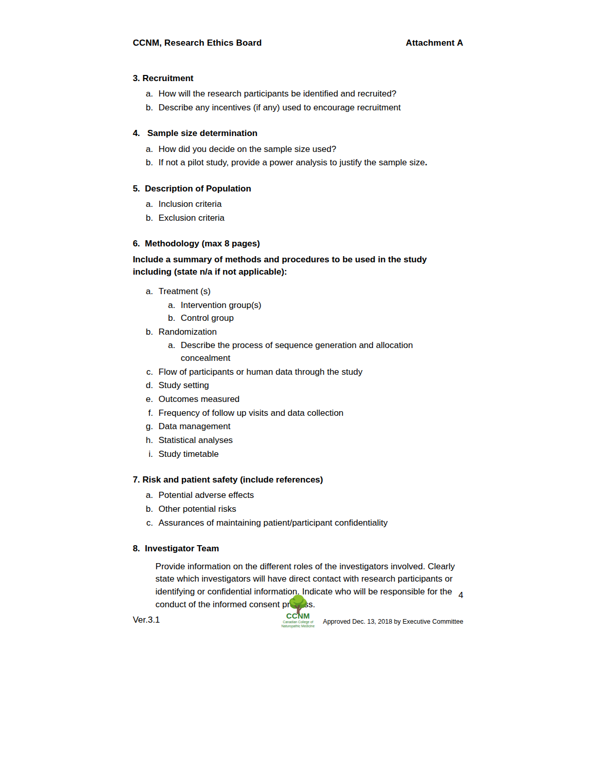CCNM, Research Ethics Board
Attachment A
3. Recruitment
How will the research participants be identified and recruited?
Describe any incentives (if any) used to encourage recruitment
4. Sample size determination
How did you decide on the sample size used?
If not a pilot study, provide a power analysis to justify the sample size.
5. Description of Population
Inclusion criteria
Exclusion criteria
6. Methodology (max 8 pages)
Include a summary of methods and procedures to be used in the study including (state n/a if not applicable):
Treatment (s)
Intervention group(s)
Control group
Randomization
Describe the process of sequence generation and allocation concealment
Flow of participants or human data through the study
Study setting
Outcomes measured
Frequency of follow up visits and data collection
Data management
Statistical analyses
Study timetable
7. Risk and patient safety (include references)
Potential adverse effects
Other potential risks
Assurances of maintaining patient/participant confidentiality
8. Investigator Team
Provide information on the different roles of the investigators involved. Clearly state which investigators will have direct contact with research participants or identifying or confidential information. Indicate who will be responsible for the conduct of the informed consent process.
4
🌳 CCNM Canadian College of
Naturopathic Medicine
Ver.3.1
Approved Dec. 13, 2018 by Executive Committee